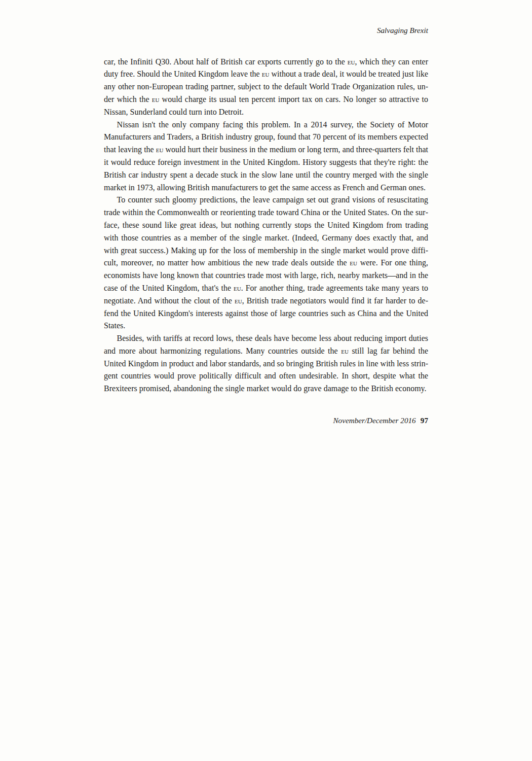Salvaging Brexit
car, the Infiniti Q30. About half of British car exports currently go to the eu, which they can enter duty free. Should the United Kingdom leave the eu without a trade deal, it would be treated just like any other non-European trading partner, subject to the default World Trade Organization rules, under which the eu would charge its usual ten percent import tax on cars. No longer so attractive to Nissan, Sunderland could turn into Detroit.
Nissan isn't the only company facing this problem. In a 2014 survey, the Society of Motor Manufacturers and Traders, a British industry group, found that 70 percent of its members expected that leaving the eu would hurt their business in the medium or long term, and three-quarters felt that it would reduce foreign investment in the United Kingdom. History suggests that they're right: the British car industry spent a decade stuck in the slow lane until the country merged with the single market in 1973, allowing British manufacturers to get the same access as French and German ones.
To counter such gloomy predictions, the leave campaign set out grand visions of resuscitating trade within the Commonwealth or reorienting trade toward China or the United States. On the surface, these sound like great ideas, but nothing currently stops the United Kingdom from trading with those countries as a member of the single market. (Indeed, Germany does exactly that, and with great success.) Making up for the loss of membership in the single market would prove difficult, moreover, no matter how ambitious the new trade deals outside the eu were. For one thing, economists have long known that countries trade most with large, rich, nearby markets—and in the case of the United Kingdom, that's the eu. For another thing, trade agreements take many years to negotiate. And without the clout of the eu, British trade negotiators would find it far harder to defend the United Kingdom's interests against those of large countries such as China and the United States.
Besides, with tariffs at record lows, these deals have become less about reducing import duties and more about harmonizing regulations. Many countries outside the eu still lag far behind the United Kingdom in product and labor standards, and so bringing British rules in line with less stringent countries would prove politically difficult and often undesirable. In short, despite what the Brexiteers promised, abandoning the single market would do grave damage to the British economy.
November/December 201697